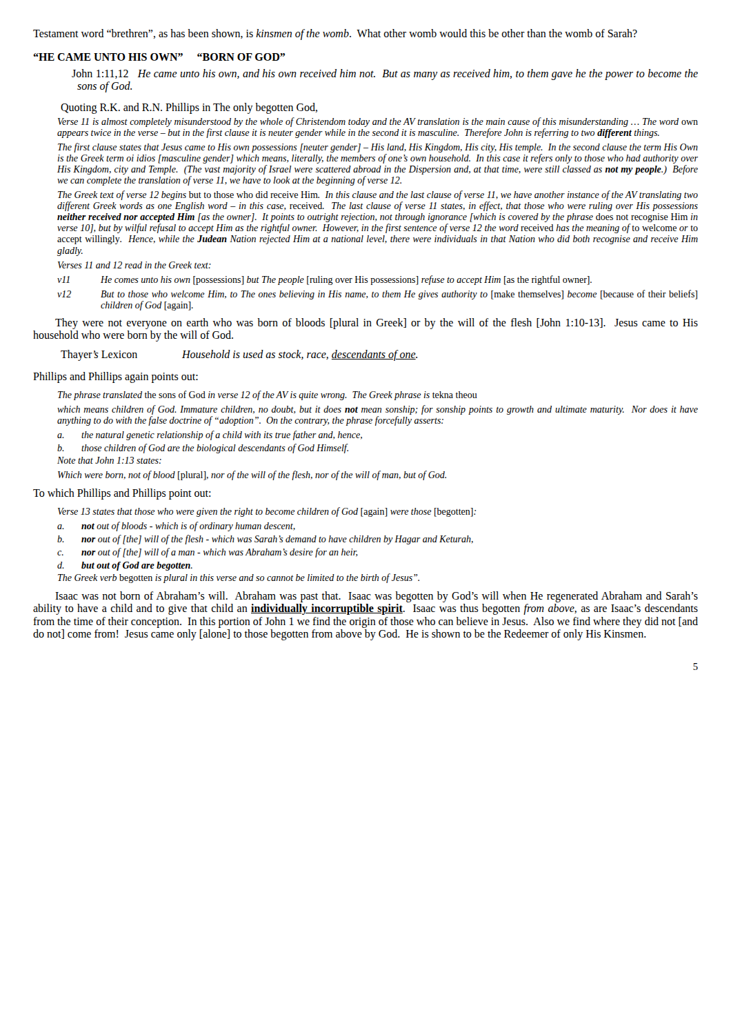Testament word “brethren”, as has been shown, is kinsmen of the womb. What other womb would this be other than the womb of Sarah?
“HE CAME UNTO HIS OWN” “BORN OF GOD”
John 1:11,12 He came unto his own, and his own received him not. But as many as received him, to them gave he the power to become the sons of God.
Quoting R.K. and R.N. Phillips in The only begotten God,
Verse 11 is almost completely misunderstood by the whole of Christendom today and the AV translation is the main cause of this misunderstanding … The word own appears twice in the verse – but in the first clause it is neuter gender while in the second it is masculine. Therefore John is referring to two different things.
The first clause states that Jesus came to His own possessions [neuter gender] – His land, His Kingdom, His city, His temple. In the second clause the term His Own is the Greek term oi idios [masculine gender] which means, literally, the members of one’s own household. In this case it refers only to those who had authority over His Kingdom, city and Temple. (The vast majority of Israel were scattered abroad in the Dispersion and, at that time, were still classed as not my people.) Before we can complete the translation of verse 11, we have to look at the beginning of verse 12.
The Greek text of verse 12 begins but to those who did receive Him. In this clause and the last clause of verse 11, we have another instance of the AV translating two different Greek words as one English word – in this case, received. The last clause of verse 11 states, in effect, that those who were ruling over His possessions neither received nor accepted Him [as the owner]. It points to outright rejection, not through ignorance [which is covered by the phrase does not recognise Him in verse 10], but by wilful refusal to accept Him as the rightful owner. However, in the first sentence of verse 12 the word received has the meaning of to welcome or to accept willingly. Hence, while the Judean Nation rejected Him at a national level, there were individuals in that Nation who did both recognise and receive Him gladly.
Verses 11 and 12 read in the Greek text:
v11
He comes unto his own [possessions] but The people [ruling over His possessions] refuse to accept Him [as the rightful owner].
v12
But to those who welcome Him, to The ones believing in His name, to them He gives authority to [make themselves] become [because of their beliefs] children of God [again].
They were not everyone on earth who was born of bloods [plural in Greek] or by the will of the flesh [John 1:10-13]. Jesus came to His household who were born by the will of God.
Thayer’s Lexicon Household is used as stock, race, descendants of one.
Phillips and Phillips again points out:
The phrase translated the sons of God in verse 12 of the AV is quite wrong. The Greek phrase is tekna theou
which means children of God. Immature children, no doubt, but it does not mean sonship; for sonship points to growth and ultimate maturity. Nor does it have anything to do with the false doctrine of “adoption”. On the contrary, the phrase forcefully asserts:
a.
the natural genetic relationship of a child with its true father and, hence,
b.
those children of God are the biological descendants of God Himself.
Note that John 1:13 states:
Which were born, not of blood [plural], nor of the will of the flesh, nor of the will of man, but of God.
To which Phillips and Phillips point out:
Verse 13 states that those who were given the right to become children of God [again] were those [begotten]:
a.
not out of bloods - which is of ordinary human descent,
b.
nor out of [the] will of the flesh - which was Sarah’s demand to have children by Hagar and Keturah,
c.
nor out of [the] will of a man - which was Abraham’s desire for an heir,
d.
but out of God are begotten.
The Greek verb begotten is plural in this verse and so cannot be limited to the birth of Jesus”.
Isaac was not born of Abraham’s will. Abraham was past that. Isaac was begotten by God’s will when He regenerated Abraham and Sarah’s ability to have a child and to give that child an individually incorruptible spirit. Isaac was thus begotten from above, as are Isaac’s descendants from the time of their conception. In this portion of John 1 we find the origin of those who can believe in Jesus. Also we find where they did not [and do not] come from! Jesus came only [alone] to those begotten from above by God. He is shown to be the Redeemer of only His Kinsmen.
5